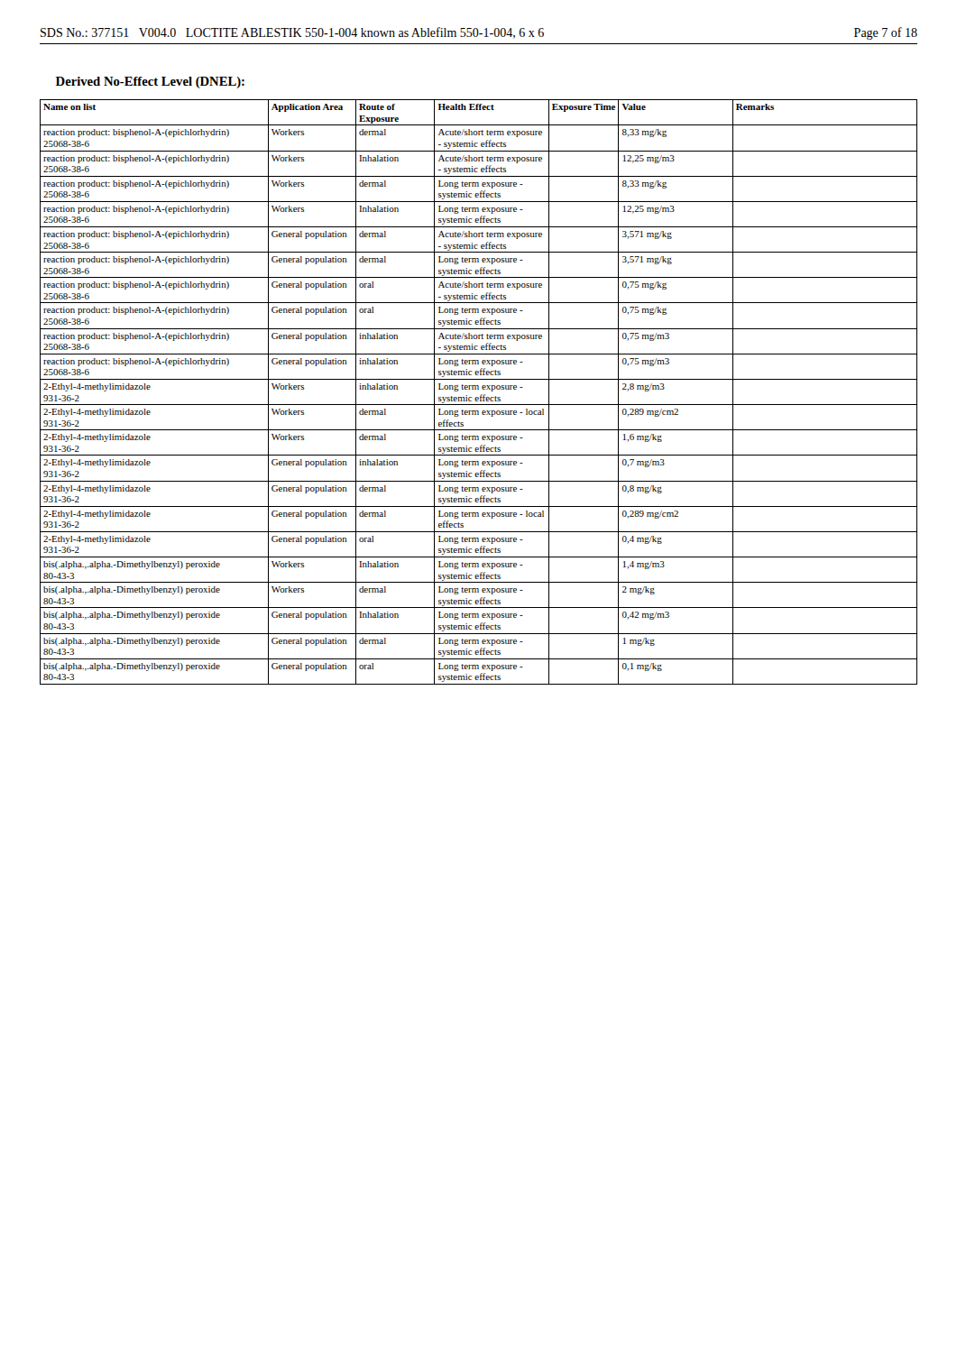SDS No.: 377151 V004.0 LOCTITE ABLESTIK 550-1-004 known as Ablefilm 550-1-004, 6 x 6
Page 7 of 18
Derived No-Effect Level (DNEL):
| Name on list | Application Area | Route of Exposure | Health Effect | Exposure Time | Value | Remarks |
| --- | --- | --- | --- | --- | --- | --- |
| reaction product: bisphenol-A-(epichlorhydrin) 25068-38-6 | Workers | dermal | Acute/short term exposure - systemic effects | | 8,33 mg/kg | |
| reaction product: bisphenol-A-(epichlorhydrin) 25068-38-6 | Workers | Inhalation | Acute/short term exposure - systemic effects | | 12,25 mg/m3 | |
| reaction product: bisphenol-A-(epichlorhydrin) 25068-38-6 | Workers | dermal | Long term exposure - systemic effects | | 8,33 mg/kg | |
| reaction product: bisphenol-A-(epichlorhydrin) 25068-38-6 | Workers | Inhalation | Long term exposure - systemic effects | | 12,25 mg/m3 | |
| reaction product: bisphenol-A-(epichlorhydrin) 25068-38-6 | General population | dermal | Acute/short term exposure - systemic effects | | 3,571 mg/kg | |
| reaction product: bisphenol-A-(epichlorhydrin) 25068-38-6 | General population | dermal | Long term exposure - systemic effects | | 3,571 mg/kg | |
| reaction product: bisphenol-A-(epichlorhydrin) 25068-38-6 | General population | oral | Acute/short term exposure - systemic effects | | 0,75 mg/kg | |
| reaction product: bisphenol-A-(epichlorhydrin) 25068-38-6 | General population | oral | Long term exposure - systemic effects | | 0,75 mg/kg | |
| reaction product: bisphenol-A-(epichlorhydrin) 25068-38-6 | General population | inhalation | Acute/short term exposure - systemic effects | | 0,75 mg/m3 | |
| reaction product: bisphenol-A-(epichlorhydrin) 25068-38-6 | General population | inhalation | Long term exposure - systemic effects | | 0,75 mg/m3 | |
| 2-Ethyl-4-methylimidazole 931-36-2 | Workers | inhalation | Long term exposure - systemic effects | | 2,8 mg/m3 | |
| 2-Ethyl-4-methylimidazole 931-36-2 | Workers | dermal | Long term exposure - local effects | | 0,289 mg/cm2 | |
| 2-Ethyl-4-methylimidazole 931-36-2 | Workers | dermal | Long term exposure - systemic effects | | 1,6 mg/kg | |
| 2-Ethyl-4-methylimidazole 931-36-2 | General population | inhalation | Long term exposure - systemic effects | | 0,7 mg/m3 | |
| 2-Ethyl-4-methylimidazole 931-36-2 | General population | dermal | Long term exposure - systemic effects | | 0,8 mg/kg | |
| 2-Ethyl-4-methylimidazole 931-36-2 | General population | dermal | Long term exposure - local effects | | 0,289 mg/cm2 | |
| 2-Ethyl-4-methylimidazole 931-36-2 | General population | oral | Long term exposure - systemic effects | | 0,4 mg/kg | |
| bis(.alpha.,.alpha.-Dimethylbenzyl) peroxide 80-43-3 | Workers | Inhalation | Long term exposure - systemic effects | | 1,4 mg/m3 | |
| bis(.alpha.,.alpha.-Dimethylbenzyl) peroxide 80-43-3 | Workers | dermal | Long term exposure - systemic effects | | 2 mg/kg | |
| bis(.alpha.,.alpha.-Dimethylbenzyl) peroxide 80-43-3 | General population | Inhalation | Long term exposure - systemic effects | | 0,42 mg/m3 | |
| bis(.alpha.,.alpha.-Dimethylbenzyl) peroxide 80-43-3 | General population | dermal | Long term exposure - systemic effects | | 1 mg/kg | |
| bis(.alpha.,.alpha.-Dimethylbenzyl) peroxide 80-43-3 | General population | oral | Long term exposure - systemic effects | | 0,1 mg/kg | |